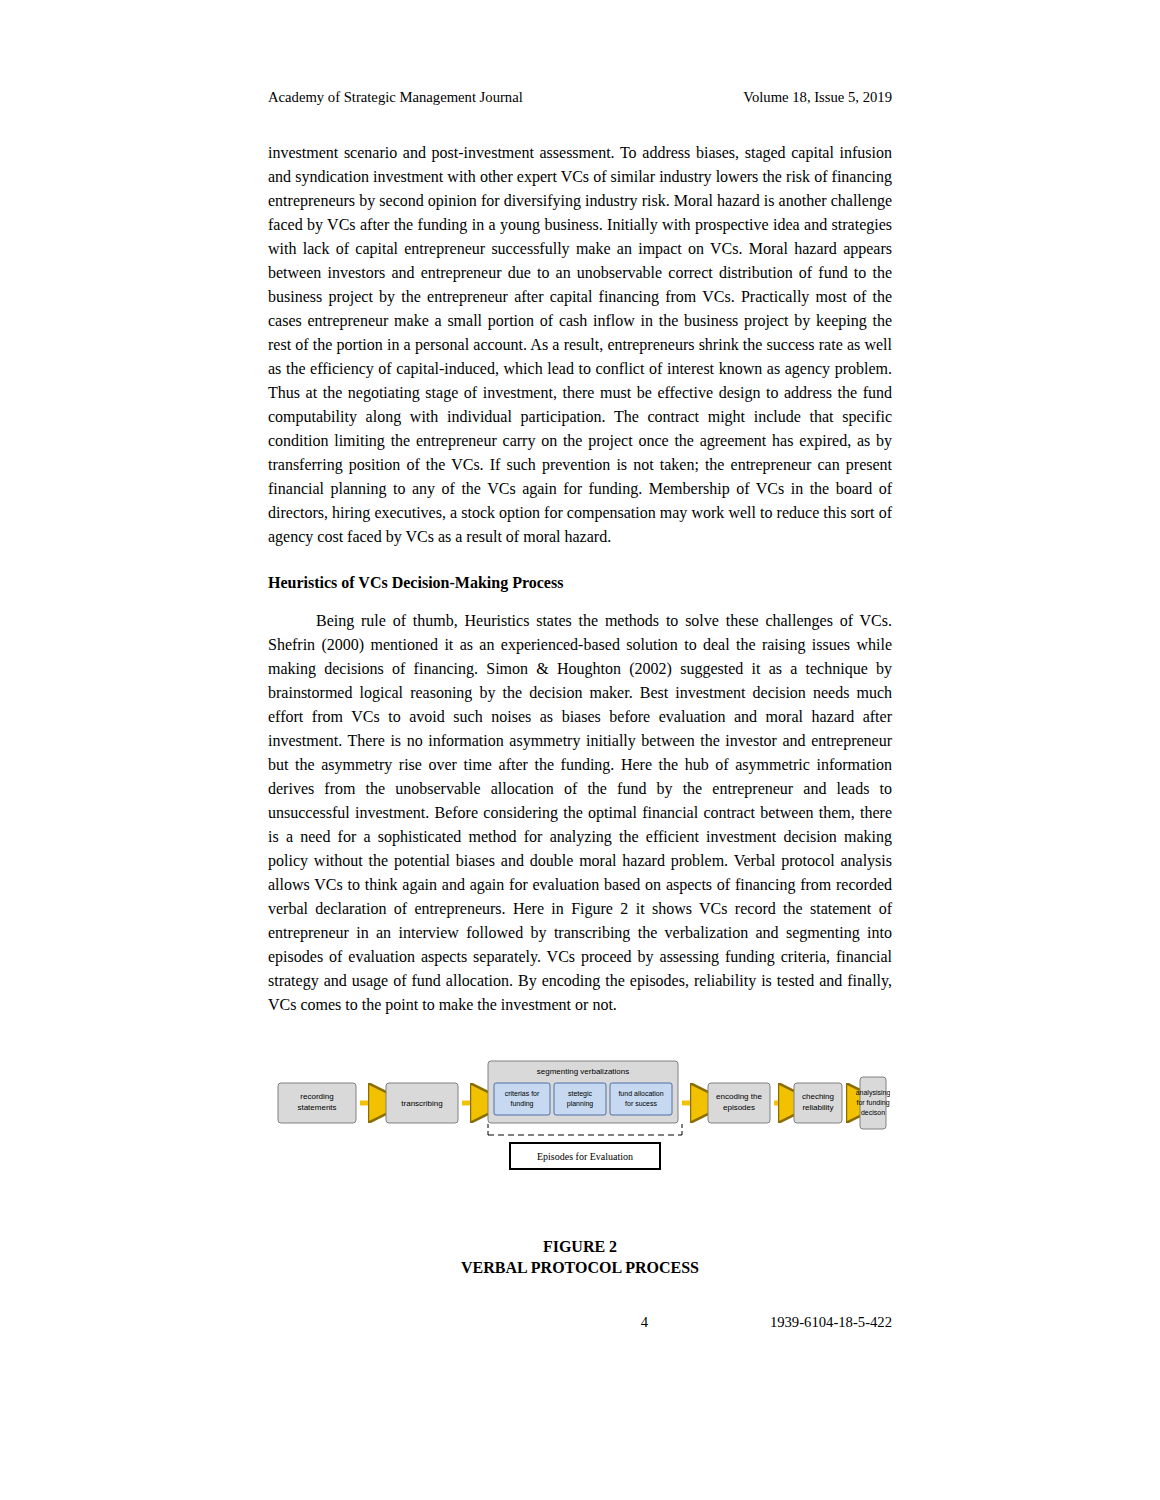Academy of Strategic Management Journal
Volume 18, Issue 5, 2019
investment scenario and post-investment assessment. To address biases, staged capital infusion and syndication investment with other expert VCs of similar industry lowers the risk of financing entrepreneurs by second opinion for diversifying industry risk. Moral hazard is another challenge faced by VCs after the funding in a young business. Initially with prospective idea and strategies with lack of capital entrepreneur successfully make an impact on VCs. Moral hazard appears between investors and entrepreneur due to an unobservable correct distribution of fund to the business project by the entrepreneur after capital financing from VCs. Practically most of the cases entrepreneur make a small portion of cash inflow in the business project by keeping the rest of the portion in a personal account. As a result, entrepreneurs shrink the success rate as well as the efficiency of capital-induced, which lead to conflict of interest known as agency problem. Thus at the negotiating stage of investment, there must be effective design to address the fund computability along with individual participation. The contract might include that specific condition limiting the entrepreneur carry on the project once the agreement has expired, as by transferring position of the VCs. If such prevention is not taken; the entrepreneur can present financial planning to any of the VCs again for funding. Membership of VCs in the board of directors, hiring executives, a stock option for compensation may work well to reduce this sort of agency cost faced by VCs as a result of moral hazard.
Heuristics of VCs Decision-Making Process
Being rule of thumb, Heuristics states the methods to solve these challenges of VCs. Shefrin (2000) mentioned it as an experienced-based solution to deal the raising issues while making decisions of financing. Simon & Houghton (2002) suggested it as a technique by brainstormed logical reasoning by the decision maker. Best investment decision needs much effort from VCs to avoid such noises as biases before evaluation and moral hazard after investment. There is no information asymmetry initially between the investor and entrepreneur but the asymmetry rise over time after the funding. Here the hub of asymmetric information derives from the unobservable allocation of the fund by the entrepreneur and leads to unsuccessful investment. Before considering the optimal financial contract between them, there is a need for a sophisticated method for analyzing the efficient investment decision making policy without the potential biases and double moral hazard problem. Verbal protocol analysis allows VCs to think again and again for evaluation based on aspects of financing from recorded verbal declaration of entrepreneurs. Here in Figure 2 it shows VCs record the statement of entrepreneur in an interview followed by transcribing the verbalization and segmenting into episodes of evaluation aspects separately. VCs proceed by assessing funding criteria, financial strategy and usage of fund allocation. By encoding the episodes, reliability is tested and finally, VCs comes to the point to make the investment or not.
recording statements transcribing segmenting verbalizations criterias for funding stetegic planning fund allocation for sucess encoding the episodes cheching reliability analysising for funding decison Episodes for Evaluation
FIGURE 2
VERBAL PROTOCOL PROCESS
4
1939-6104-18-5-422